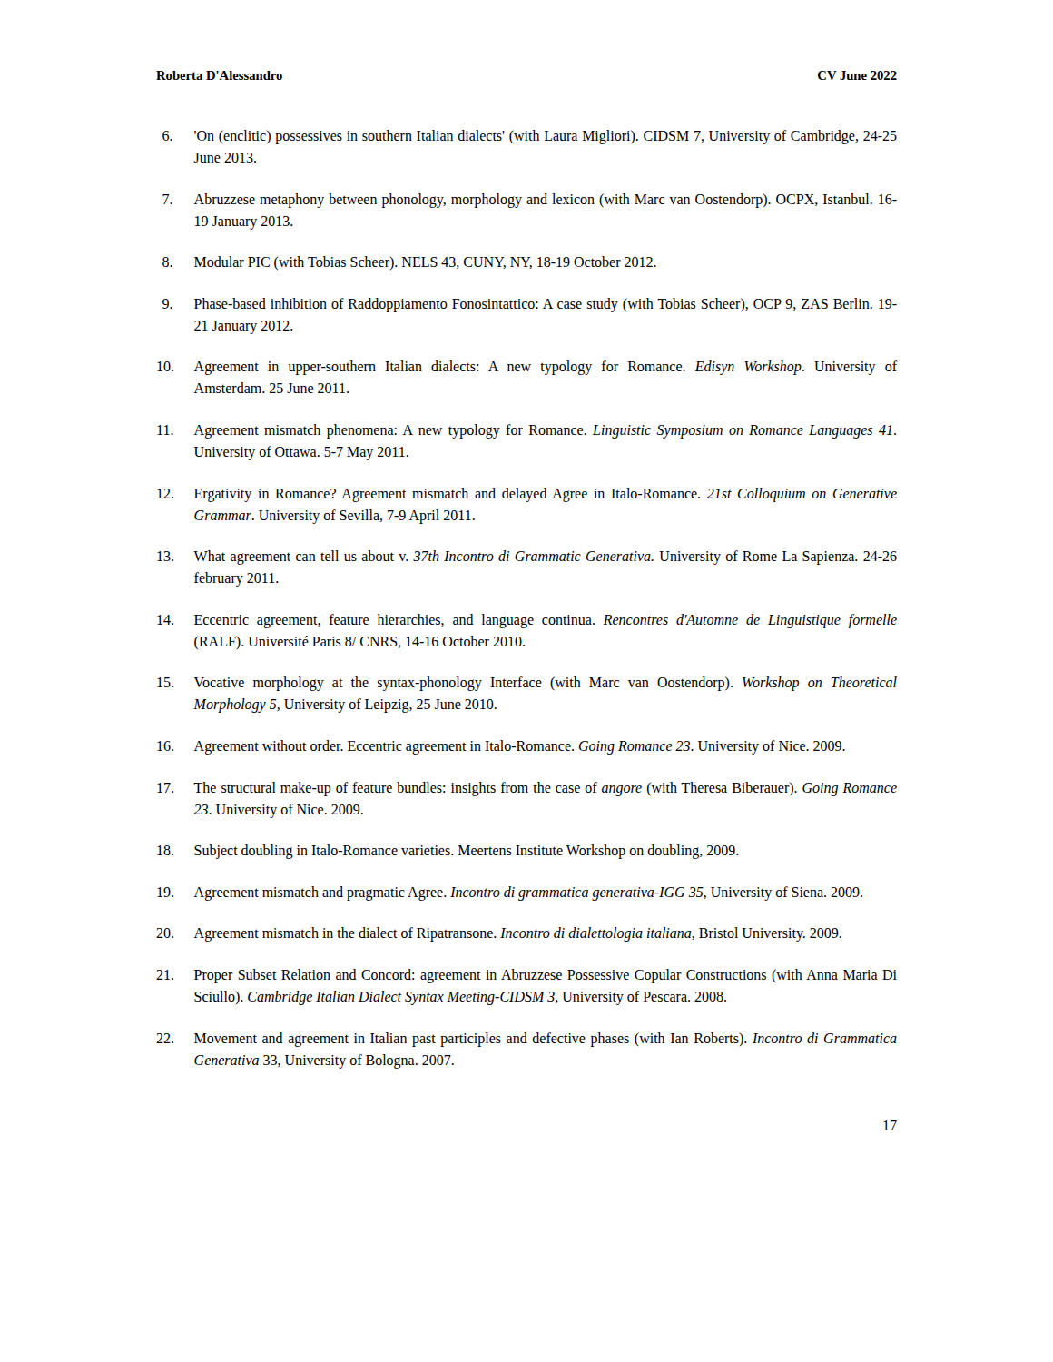Roberta D'Alessandro CV June 2022
'On (enclitic) possessives in southern Italian dialects' (with Laura Migliori). CIDSM 7, University of Cambridge, 24-25 June 2013.
Abruzzese metaphony between phonology, morphology and lexicon (with Marc van Oostendorp). OCPX, Istanbul. 16-19 January 2013.
Modular PIC (with Tobias Scheer). NELS 43, CUNY, NY, 18-19 October 2012.
Phase-based inhibition of Raddoppiamento Fonosintattico: A case study (with Tobias Scheer), OCP 9, ZAS Berlin. 19-21 January 2012.
Agreement in upper-southern Italian dialects: A new typology for Romance. Edisyn Workshop. University of Amsterdam. 25 June 2011.
Agreement mismatch phenomena: A new typology for Romance. Linguistic Symposium on Romance Languages 41. University of Ottawa. 5-7 May 2011.
Ergativity in Romance? Agreement mismatch and delayed Agree in Italo-Romance. 21st Colloquium on Generative Grammar. University of Sevilla, 7-9 April 2011.
What agreement can tell us about v. 37th Incontro di Grammatic Generativa. University of Rome La Sapienza. 24-26 february 2011.
Eccentric agreement, feature hierarchies, and language continua. Rencontres d'Automne de Linguistique formelle (RALF). Université Paris 8/ CNRS, 14-16 October 2010.
Vocative morphology at the syntax-phonology Interface (with Marc van Oostendorp). Workshop on Theoretical Morphology 5, University of Leipzig, 25 June 2010.
Agreement without order. Eccentric agreement in Italo-Romance. Going Romance 23. University of Nice. 2009.
The structural make-up of feature bundles: insights from the case of angore (with Theresa Biberauer). Going Romance 23. University of Nice. 2009.
Subject doubling in Italo-Romance varieties. Meertens Institute Workshop on doubling, 2009.
Agreement mismatch and pragmatic Agree. Incontro di grammatica generativa-IGG 35, University of Siena. 2009.
Agreement mismatch in the dialect of Ripatransone. Incontro di dialettologia italiana, Bristol University. 2009.
Proper Subset Relation and Concord: agreement in Abruzzese Possessive Copular Constructions (with Anna Maria Di Sciullo). Cambridge Italian Dialect Syntax Meeting-CIDSM 3, University of Pescara. 2008.
Movement and agreement in Italian past participles and defective phases (with Ian Roberts). Incontro di Grammatica Generativa 33, University of Bologna. 2007.
17